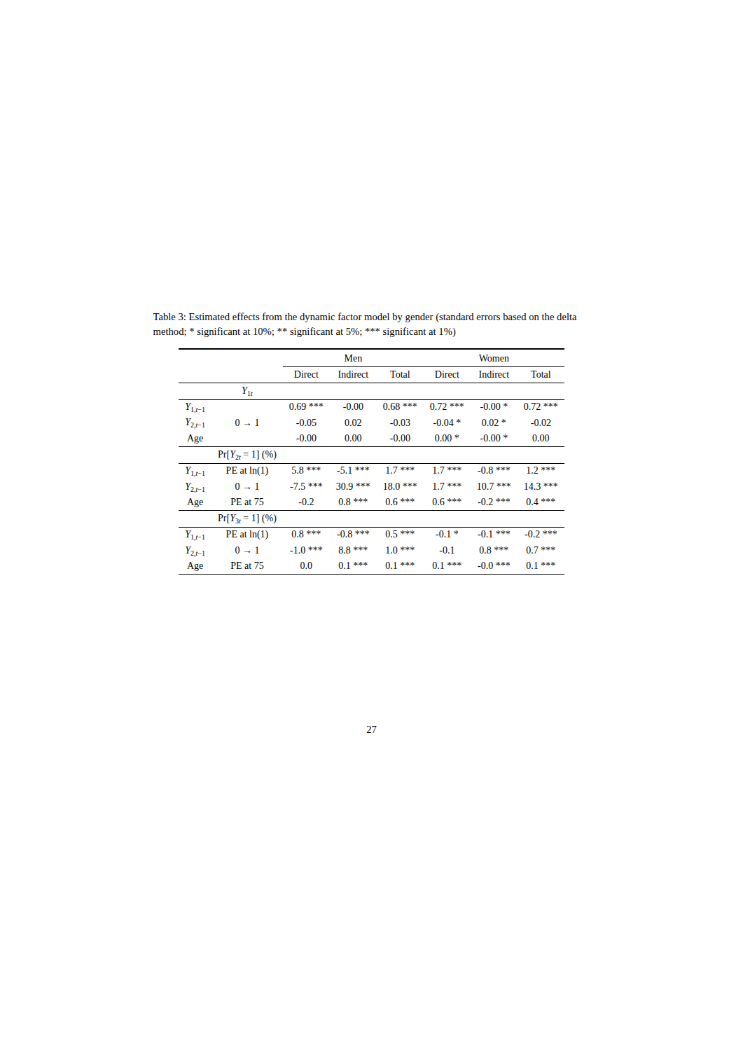Table 3: Estimated effects from the dynamic factor model by gender (standard errors based on the delta method; * significant at 10%; ** significant at 5%; *** significant at 1%)
| | | Men | Women |
| | | Direct | Indirect | Total | Direct | Indirect | Total |
| | Y 1 t | | | | | | |
| Y 1, t −1 | | 0.69 *** | -0.00 | 0.68 *** | 0.72 *** | -0.00 * | 0.72 *** |
| Y 2, t −1 | 0 → 1 | -0.05 | 0.02 | -0.03 | -0.04 * | 0.02 * | -0.02 |
| Age | | -0.00 | 0.00 | -0.00 | 0.00 * | -0.00 * | 0.00 |
| | Pr[ Y 2 t = 1] (%) | | | | | | |
| Y 1, t −1 | PE at ln(1) | 5.8 *** | -5.1 *** | 1.7 *** | 1.7 *** | -0.8 *** | 1.2 *** |
| Y 2, t −1 | 0 → 1 | -7.5 *** | 30.9 *** | 18.0 *** | 1.7 *** | 10.7 *** | 14.3 *** |
| Age | PE at 75 | -0.2 | 0.8 *** | 0.6 *** | 0.6 *** | -0.2 *** | 0.4 *** |
| | Pr[ Y 3 t = 1] (%) | | | | | | |
| Y 1, t −1 | PE at ln(1) | 0.8 *** | -0.8 *** | 0.5 *** | -0.1 * | -0.1 *** | -0.2 *** |
| Y 2, t −1 | 0 → 1 | -1.0 *** | 8.8 *** | 1.0 *** | -0.1 | 0.8 *** | 0.7 *** |
| Age | PE at 75 | 0.0 | 0.1 *** | 0.1 *** | 0.1 *** | -0.0 *** | 0.1 *** |
27